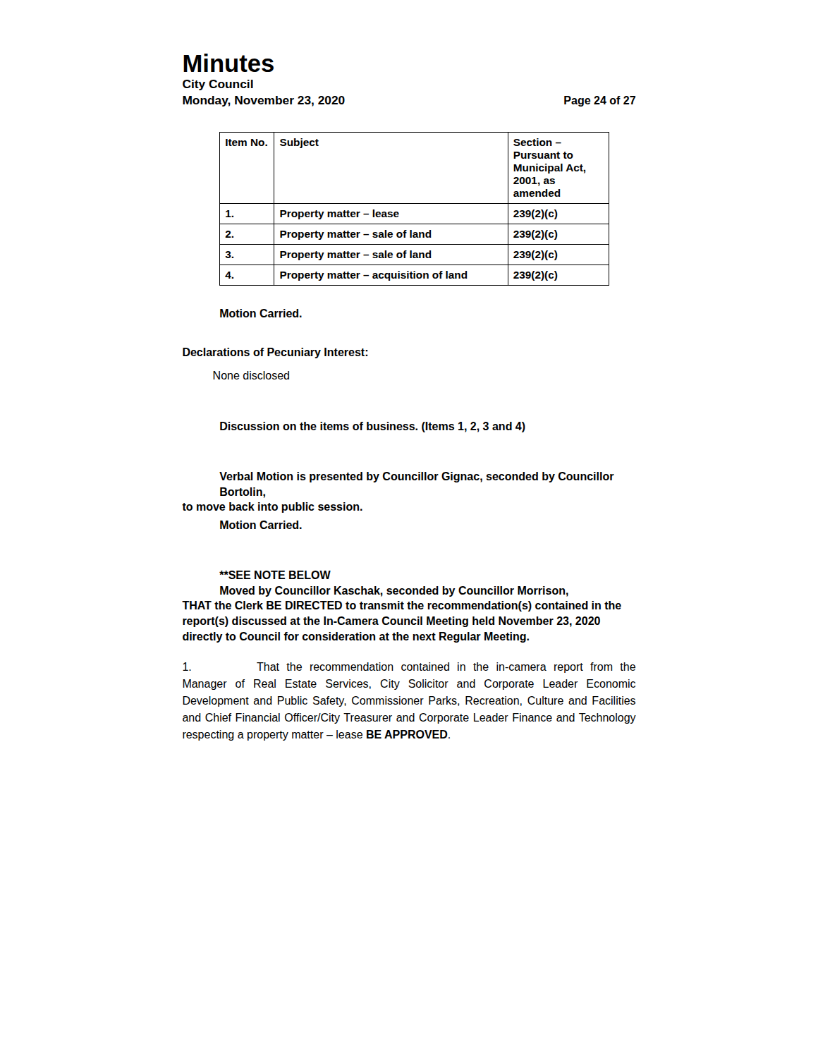Minutes
City Council
Monday, November 23, 2020
Page 24 of 27
| Item No. | Subject | Section – Pursuant to Municipal Act, 2001, as amended |
| --- | --- | --- |
| 1. | Property matter – lease | 239(2)(c) |
| 2. | Property matter – sale of land | 239(2)(c) |
| 3. | Property matter – sale of land | 239(2)(c) |
| 4. | Property matter – acquisition of land | 239(2)(c) |
Motion Carried.
Declarations of Pecuniary Interest:
None disclosed
Discussion on the items of business. (Items 1, 2, 3 and 4)
Verbal Motion is presented by Councillor Gignac, seconded by Councillor Bortolin,
to move back into public session.
Motion Carried.
**SEE NOTE BELOW
Moved by Councillor Kaschak, seconded by Councillor Morrison,
THAT the Clerk BE DIRECTED to transmit the recommendation(s) contained in the report(s) discussed at the In-Camera Council Meeting held November 23, 2020 directly to Council for consideration at the next Regular Meeting.
1. That the recommendation contained in the in-camera report from the Manager of Real Estate Services, City Solicitor and Corporate Leader Economic Development and Public Safety, Commissioner Parks, Recreation, Culture and Facilities and Chief Financial Officer/City Treasurer and Corporate Leader Finance and Technology respecting a property matter – lease BE APPROVED.